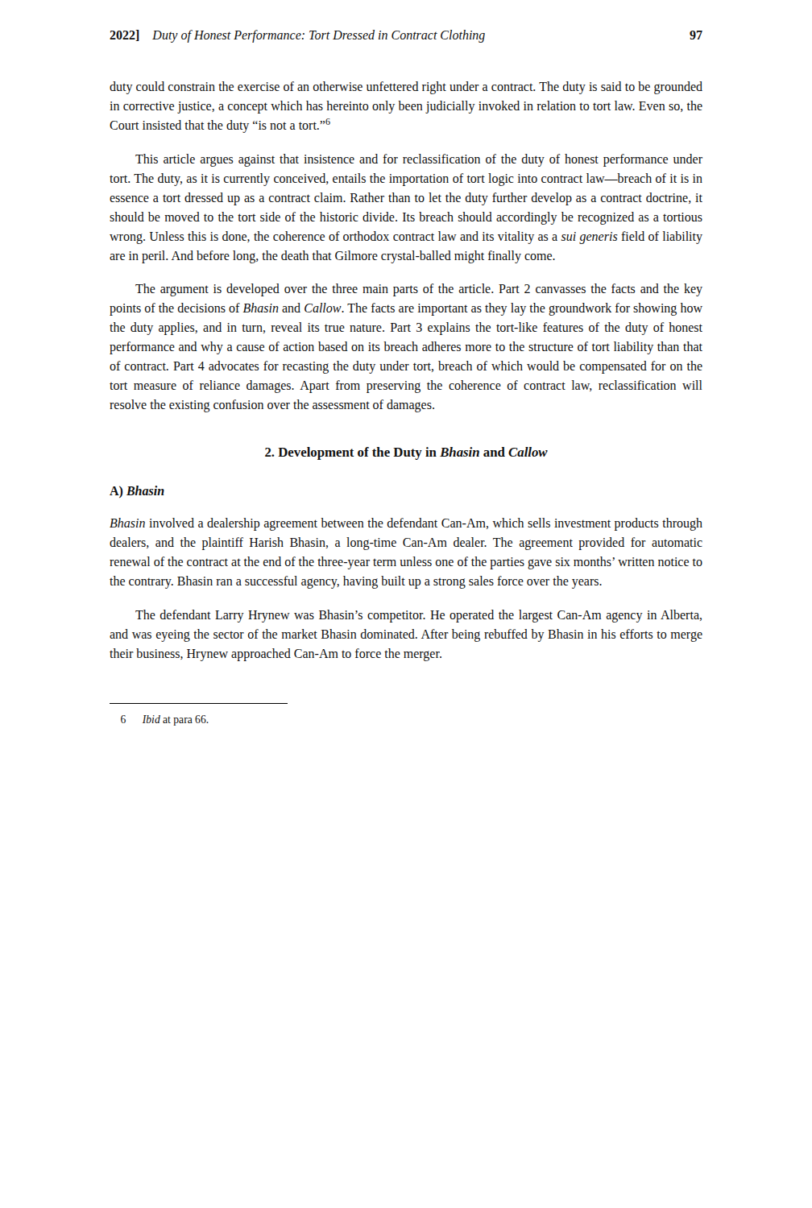2022] Duty of Honest Performance: Tort Dressed in Contract Clothing 97
duty could constrain the exercise of an otherwise unfettered right under a contract. The duty is said to be grounded in corrective justice, a concept which has hereinto only been judicially invoked in relation to tort law. Even so, the Court insisted that the duty “is not a tort.”6
This article argues against that insistence and for reclassification of the duty of honest performance under tort. The duty, as it is currently conceived, entails the importation of tort logic into contract law—breach of it is in essence a tort dressed up as a contract claim. Rather than to let the duty further develop as a contract doctrine, it should be moved to the tort side of the historic divide. Its breach should accordingly be recognized as a tortious wrong. Unless this is done, the coherence of orthodox contract law and its vitality as a sui generis field of liability are in peril. And before long, the death that Gilmore crystal-balled might finally come.
The argument is developed over the three main parts of the article. Part 2 canvasses the facts and the key points of the decisions of Bhasin and Callow. The facts are important as they lay the groundwork for showing how the duty applies, and in turn, reveal its true nature. Part 3 explains the tort-like features of the duty of honest performance and why a cause of action based on its breach adheres more to the structure of tort liability than that of contract. Part 4 advocates for recasting the duty under tort, breach of which would be compensated for on the tort measure of reliance damages. Apart from preserving the coherence of contract law, reclassification will resolve the existing confusion over the assessment of damages.
2. Development of the Duty in Bhasin and Callow
A) Bhasin
Bhasin involved a dealership agreement between the defendant Can-Am, which sells investment products through dealers, and the plaintiff Harish Bhasin, a long-time Can-Am dealer. The agreement provided for automatic renewal of the contract at the end of the three-year term unless one of the parties gave six months’ written notice to the contrary. Bhasin ran a successful agency, having built up a strong sales force over the years.
The defendant Larry Hrynew was Bhasin’s competitor. He operated the largest Can-Am agency in Alberta, and was eyeing the sector of the market Bhasin dominated. After being rebuffed by Bhasin in his efforts to merge their business, Hrynew approached Can-Am to force the merger.
6 Ibid at para 66.